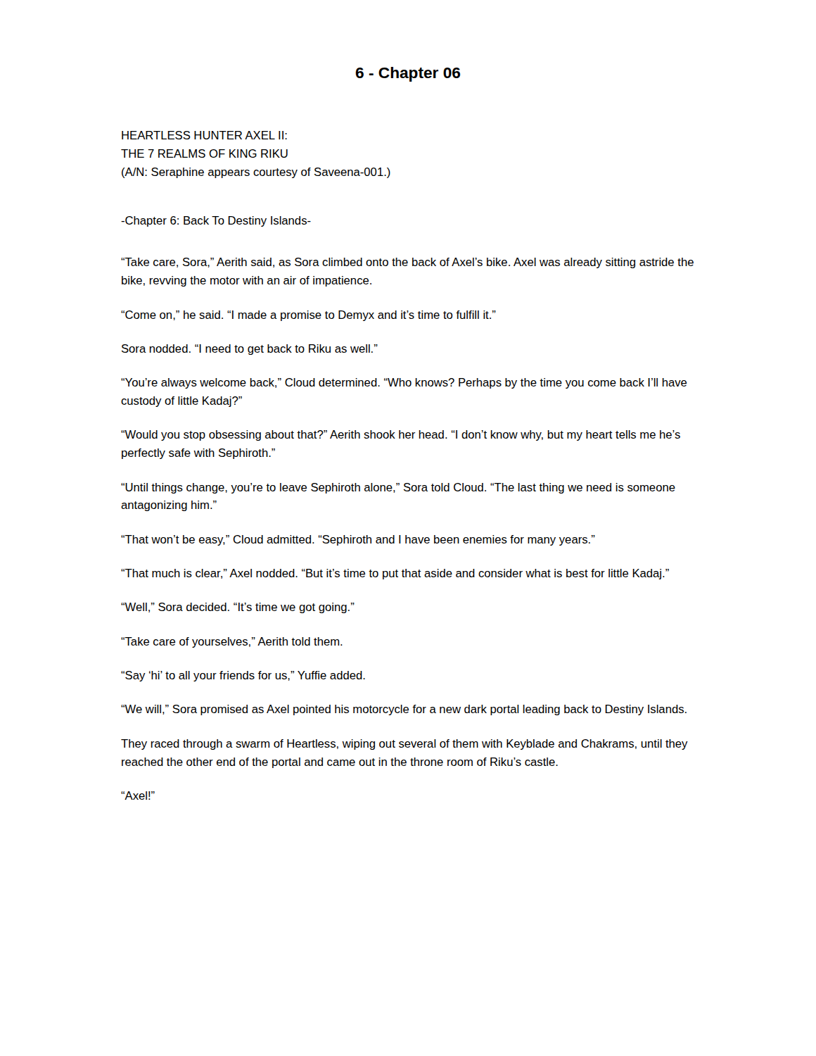6 - Chapter 06
HEARTLESS HUNTER AXEL II:
THE 7 REALMS OF KING RIKU
(A/N: Seraphine appears courtesy of Saveena-001.)
-Chapter 6: Back To Destiny Islands-
“Take care, Sora,” Aerith said, as Sora climbed onto the back of Axel’s bike. Axel was already sitting astride the bike, revving the motor with an air of impatience.
“Come on,” he said. “I made a promise to Demyx and it’s time to fulfill it.”
Sora nodded. “I need to get back to Riku as well.”
“You’re always welcome back,” Cloud determined. “Who knows? Perhaps by the time you come back I’ll have custody of little Kadaj?”
“Would you stop obsessing about that?” Aerith shook her head. “I don’t know why, but my heart tells me he’s perfectly safe with Sephiroth.”
“Until things change, you’re to leave Sephiroth alone,” Sora told Cloud. “The last thing we need is someone antagonizing him.”
“That won’t be easy,” Cloud admitted. “Sephiroth and I have been enemies for many years.”
“That much is clear,” Axel nodded. “But it’s time to put that aside and consider what is best for little Kadaj.”
“Well,” Sora decided. “It’s time we got going.”
“Take care of yourselves,” Aerith told them.
“Say ‘hi’ to all your friends for us,” Yuffie added.
“We will,” Sora promised as Axel pointed his motorcycle for a new dark portal leading back to Destiny Islands.
They raced through a swarm of Heartless, wiping out several of them with Keyblade and Chakrams, until they reached the other end of the portal and came out in the throne room of Riku’s castle.
“Axel!”